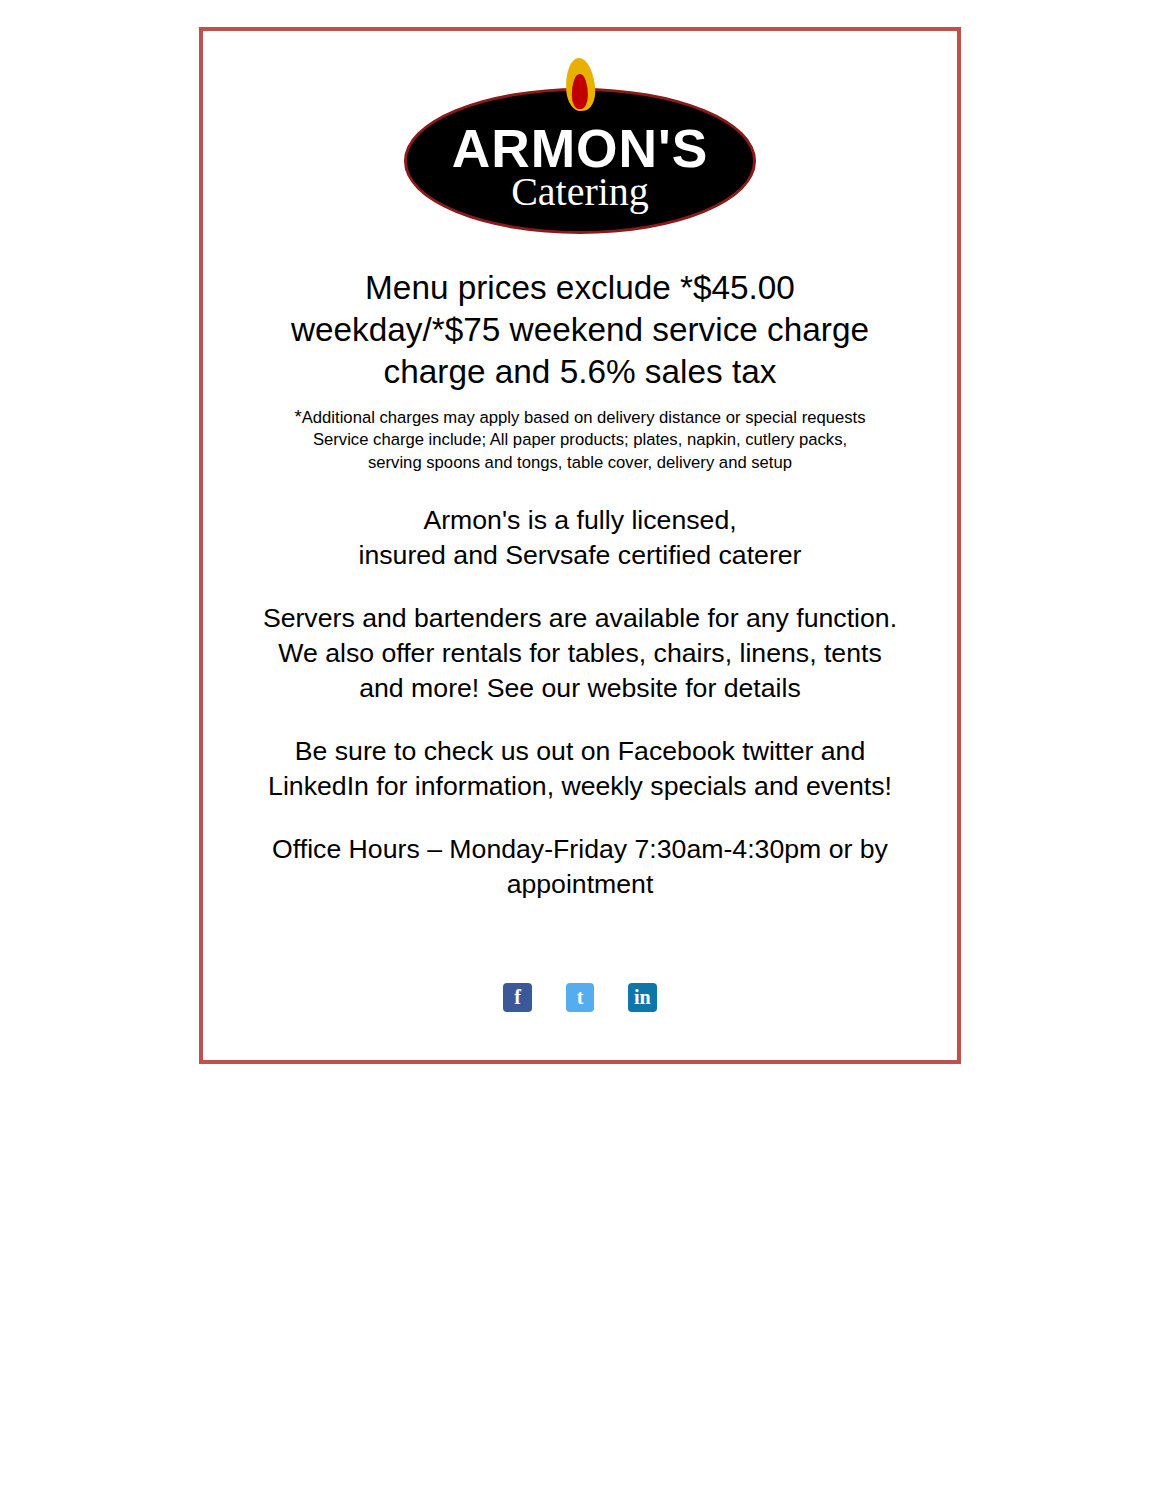ARMON'S
Catering
Menu prices exclude *$45.00 weekday/*$75 weekend service charge
charge and 5.6% sales tax
*Additional charges may apply based on delivery distance or special requests
Service charge include; All paper products; plates, napkin, cutlery packs,
serving spoons and tongs, table cover, delivery and setup
Armon's is a fully licensed,
insured and Servsafe certified caterer
Servers and bartenders are available for any function. We also offer rentals for tables, chairs, linens, tents and more! See our website for details
Be sure to check us out on Facebook twitter and LinkedIn for information, weekly specials and events!
Office Hours – Monday-Friday 7:30am-4:30pm or by appointment
f
t
in